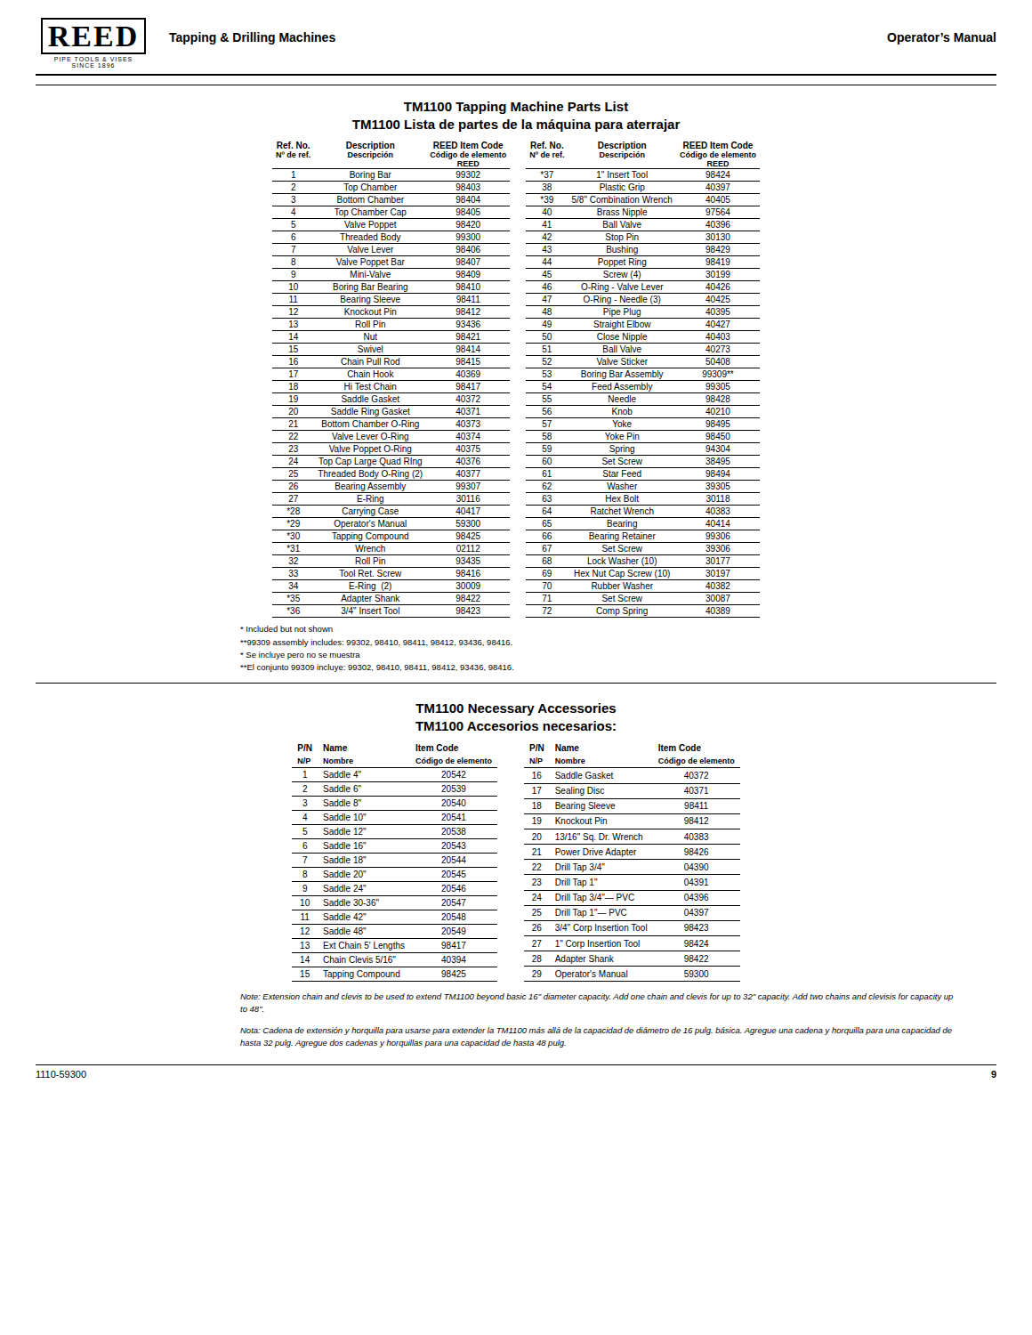REED
PIPE TOOLS & VISES
SINCE 1896
Tapping & Drilling Machines
Operator’s Manual
TM1100 Tapping Machine Parts List
TM1100 Lista de partes de la máquina para aterrajar
| Ref. No. | Description | REED Item Code |
| --- | --- | --- |
| Nº de ref. | Descripción | Código de elemento |
| | | REED |
| 1 | Boring Bar | 99302 |
| 2 | Top Chamber | 98403 |
| 3 | Bottom Chamber | 98404 |
| 4 | Top Chamber Cap | 98405 |
| 5 | Valve Poppet | 98420 |
| 6 | Threaded Body | 99300 |
| 7 | Valve Lever | 98406 |
| 8 | Valve Poppet Bar | 98407 |
| 9 | Mini-Valve | 98409 |
| 10 | Boring Bar Bearing | 98410 |
| 11 | Bearing Sleeve | 98411 |
| 12 | Knockout Pin | 98412 |
| 13 | Roll Pin | 93436 |
| 14 | Nut | 98421 |
| 15 | Swivel | 98414 |
| 16 | Chain Pull Rod | 98415 |
| 17 | Chain Hook | 40369 |
| 18 | Hi Test Chain | 98417 |
| 19 | Saddle Gasket | 40372 |
| 20 | Saddle Ring Gasket | 40371 |
| 21 | Bottom Chamber O-Ring | 40373 |
| 22 | Valve Lever O-Ring | 40374 |
| 23 | Valve Poppet O-Ring | 40375 |
| 24 | Top Cap Large Quad RIng | 40376 |
| 25 | Threaded Body O-Ring (2) | 40377 |
| 26 | Bearing Assembly | 99307 |
| 27 | E-Ring | 30116 |
| *28 | Carrying Case | 40417 |
| *29 | Operator's Manual | 59300 |
| *30 | Tapping Compound | 98425 |
| *31 | Wrench | 02112 |
| 32 | Roll Pin | 93435 |
| 33 | Tool Ret. Screw | 98416 |
| 34 | E-Ring (2) | 30009 |
| *35 | Adapter Shank | 98422 |
| *36 | 3/4" Insert Tool | 98423 |
| Ref. No. | Description | REED Item Code |
| --- | --- | --- |
| Nº de ref. | Descripción | Código de elemento |
| | | REED |
| *37 | 1" Insert Tool | 98424 |
| 38 | Plastic Grip | 40397 |
| *39 | 5/8" Combination Wrench | 40405 |
| 40 | Brass Nipple | 97564 |
| 41 | Ball Valve | 40396 |
| 42 | Stop Pin | 30130 |
| 43 | Bushing | 98429 |
| 44 | Poppet Ring | 98419 |
| 45 | Screw (4) | 30199 |
| 46 | O-Ring - Valve Lever | 40426 |
| 47 | O-Ring - Needle (3) | 40425 |
| 48 | Pipe Plug | 40395 |
| 49 | Straight Elbow | 40427 |
| 50 | Close Nipple | 40403 |
| 51 | Ball Valve | 40273 |
| 52 | Valve Sticker | 50408 |
| 53 | Boring Bar Assembly | 99309** |
| 54 | Feed Assembly | 99305 |
| 55 | Needle | 98428 |
| 56 | Knob | 40210 |
| 57 | Yoke | 98495 |
| 58 | Yoke Pin | 98450 |
| 59 | Spring | 94304 |
| 60 | Set Screw | 38495 |
| 61 | Star Feed | 98494 |
| 62 | Washer | 39305 |
| 63 | Hex Bolt | 30118 |
| 64 | Ratchet Wrench | 40383 |
| 65 | Bearing | 40414 |
| 66 | Bearing Retainer | 99306 |
| 67 | Set Screw | 39306 |
| 68 | Lock Washer (10) | 30177 |
| 69 | Hex Nut Cap Screw (10) | 30197 |
| 70 | Rubber Washer | 40382 |
| 71 | Set Screw | 30087 |
| 72 | Comp Spring | 40389 |
* Included but not shown
**99309 assembly includes: 99302, 98410, 98411, 98412, 93436, 98416.
* Se incluye pero no se muestra
**El conjunto 99309 incluye: 99302, 98410, 98411, 98412, 93436, 98416.
TM1100 Necessary Accessories
TM1100 Accesorios necesarios:
| P/N | Name | Item Code |
| --- | --- | --- |
| N/P | Nombre | Código de elemento |
| 1 | Saddle 4" | 20542 |
| 2 | Saddle 6" | 20539 |
| 3 | Saddle 8" | 20540 |
| 4 | Saddle 10" | 20541 |
| 5 | Saddle 12" | 20538 |
| 6 | Saddle 16" | 20543 |
| 7 | Saddle 18" | 20544 |
| 8 | Saddle 20" | 20545 |
| 9 | Saddle 24" | 20546 |
| 10 | Saddle 30-36" | 20547 |
| 11 | Saddle 42" | 20548 |
| 12 | Saddle 48" | 20549 |
| 13 | Ext Chain 5' Lengths | 98417 |
| 14 | Chain Clevis 5/16" | 40394 |
| 15 | Tapping Compound | 98425 |
| P/N | Name | Item Code |
| --- | --- | --- |
| N/P | Nombre | Código de elemento |
| 16 | Saddle Gasket | 40372 |
| 17 | Sealing Disc | 40371 |
| 18 | Bearing Sleeve | 98411 |
| 19 | Knockout Pin | 98412 |
| 20 | 13/16" Sq. Dr. Wrench | 40383 |
| 21 | Power Drive Adapter | 98426 |
| 22 | Drill Tap 3/4" | 04390 |
| 23 | Drill Tap 1" | 04391 |
| 24 | Drill Tap 3/4"— PVC | 04396 |
| 25 | Drill Tap 1"— PVC | 04397 |
| 26 | 3/4" Corp Insertion Tool | 98423 |
| 27 | 1" Corp Insertion Tool | 98424 |
| 28 | Adapter Shank | 98422 |
| 29 | Operator's Manual | 59300 |
Note: Extension chain and clevis to be used to extend TM1100 beyond basic 16" diameter capacity. Add one chain and clevis for up to 32" capacity. Add two chains and clevisis for capacity up to 48".
Nota: Cadena de extensión y horquilla para usarse para extender la TM1100 más allá de la capacidad de diámetro de 16 pulg. básica. Agregue una cadena y horquilla para una capacidad de hasta 32 pulg. Agregue dos cadenas y horquillas para una capacidad de hasta 48 pulg.
1110-59300
9